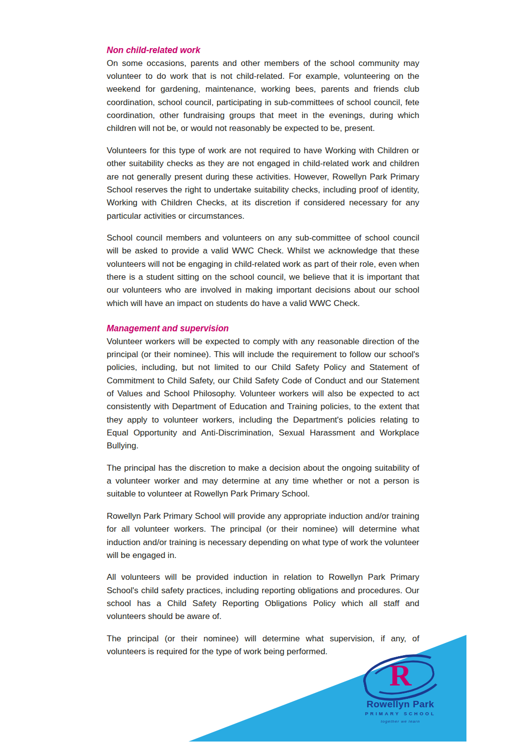Non child-related work
On some occasions, parents and other members of the school community may volunteer to do work that is not child-related. For example, volunteering on the weekend for gardening, maintenance, working bees, parents and friends club coordination, school council, participating in sub-committees of school council, fete coordination, other fundraising groups that meet in the evenings, during which children will not be, or would not reasonably be expected to be, present.
Volunteers for this type of work are not required to have Working with Children or other suitability checks as they are not engaged in child-related work and children are not generally present during these activities. However, Rowellyn Park Primary School reserves the right to undertake suitability checks, including proof of identity, Working with Children Checks, at its discretion if considered necessary for any particular activities or circumstances.
School council members and volunteers on any sub-committee of school council will be asked to provide a valid WWC Check. Whilst we acknowledge that these volunteers will not be engaging in child-related work as part of their role, even when there is a student sitting on the school council, we believe that it is important that our volunteers who are involved in making important decisions about our school which will have an impact on students do have a valid WWC Check.
Management and supervision
Volunteer workers will be expected to comply with any reasonable direction of the principal (or their nominee). This will include the requirement to follow our school's policies, including, but not limited to our Child Safety Policy and Statement of Commitment to Child Safety, our Child Safety Code of Conduct and our Statement of Values and School Philosophy. Volunteer workers will also be expected to act consistently with Department of Education and Training policies, to the extent that they apply to volunteer workers, including the Department's policies relating to Equal Opportunity and Anti-Discrimination, Sexual Harassment and Workplace Bullying.
The principal has the discretion to make a decision about the ongoing suitability of a volunteer worker and may determine at any time whether or not a person is suitable to volunteer at Rowellyn Park Primary School.
Rowellyn Park Primary School will provide any appropriate induction and/or training for all volunteer workers. The principal (or their nominee) will determine what induction and/or training is necessary depending on what type of work the volunteer will be engaged in.
All volunteers will be provided induction in relation to Rowellyn Park Primary School's child safety practices, including reporting obligations and procedures. Our school has a Child Safety Reporting Obligations Policy which all staff and volunteers should be aware of.
The principal (or their nominee) will determine what supervision, if any, of volunteers is required for the type of work being performed.
R
Rowellyn Park
PRIMARY SCHOOL
together we learn